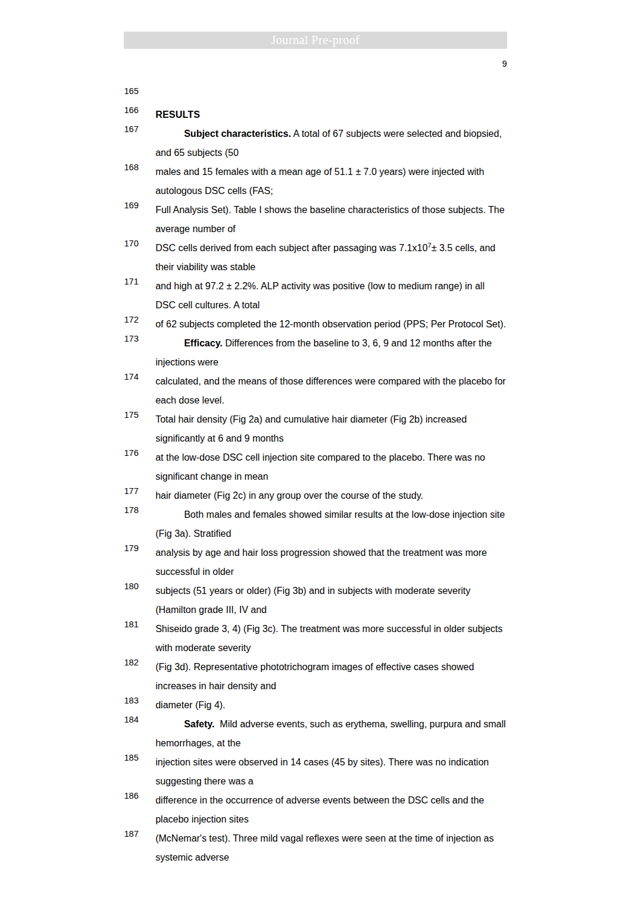Journal Pre-proof
9
| 165 | |
| 166 | RESULTS |
| 167 | Subject characteristics. A total of 67 subjects were selected and biopsied, and 65 subjects (50 |
| 168 | males and 15 females with a mean age of 51.1 ± 7.0 years) were injected with autologous DSC cells (FAS; |
| 169 | Full Analysis Set). Table I shows the baseline characteristics of those subjects. The average number of |
| 170 | DSC cells derived from each subject after passaging was 7.1x10 7 ± 3.5 cells, and their viability was stable |
| 171 | and high at 97.2 ± 2.2%. ALP activity was positive (low to medium range) in all DSC cell cultures. A total |
| 172 | of 62 subjects completed the 12-month observation period (PPS; Per Protocol Set). |
| 173 | Efficacy. Differences from the baseline to 3, 6, 9 and 12 months after the injections were |
| 174 | calculated, and the means of those differences were compared with the placebo for each dose level. |
| 175 | Total hair density (Fig 2a) and cumulative hair diameter (Fig 2b) increased significantly at 6 and 9 months |
| 176 | at the low-dose DSC cell injection site compared to the placebo. There was no significant change in mean |
| 177 | hair diameter (Fig 2c) in any group over the course of the study. |
| 178 | Both males and females showed similar results at the low-dose injection site (Fig 3a). Stratified |
| 179 | analysis by age and hair loss progression showed that the treatment was more successful in older |
| 180 | subjects (51 years or older) (Fig 3b) and in subjects with moderate severity (Hamilton grade III, IV and |
| 181 | Shiseido grade 3, 4) (Fig 3c). The treatment was more successful in older subjects with moderate severity |
| 182 | (Fig 3d). Representative phototrichogram images of effective cases showed increases in hair density and |
| 183 | diameter (Fig 4). |
| 184 | Safety. Mild adverse events, such as erythema, swelling, purpura and small hemorrhages, at the |
| 185 | injection sites were observed in 14 cases (45 by sites). There was no indication suggesting there was a |
| 186 | difference in the occurrence of adverse events between the DSC cells and the placebo injection sites |
| 187 | (McNemar's test). Three mild vagal reflexes were seen at the time of injection as systemic adverse |